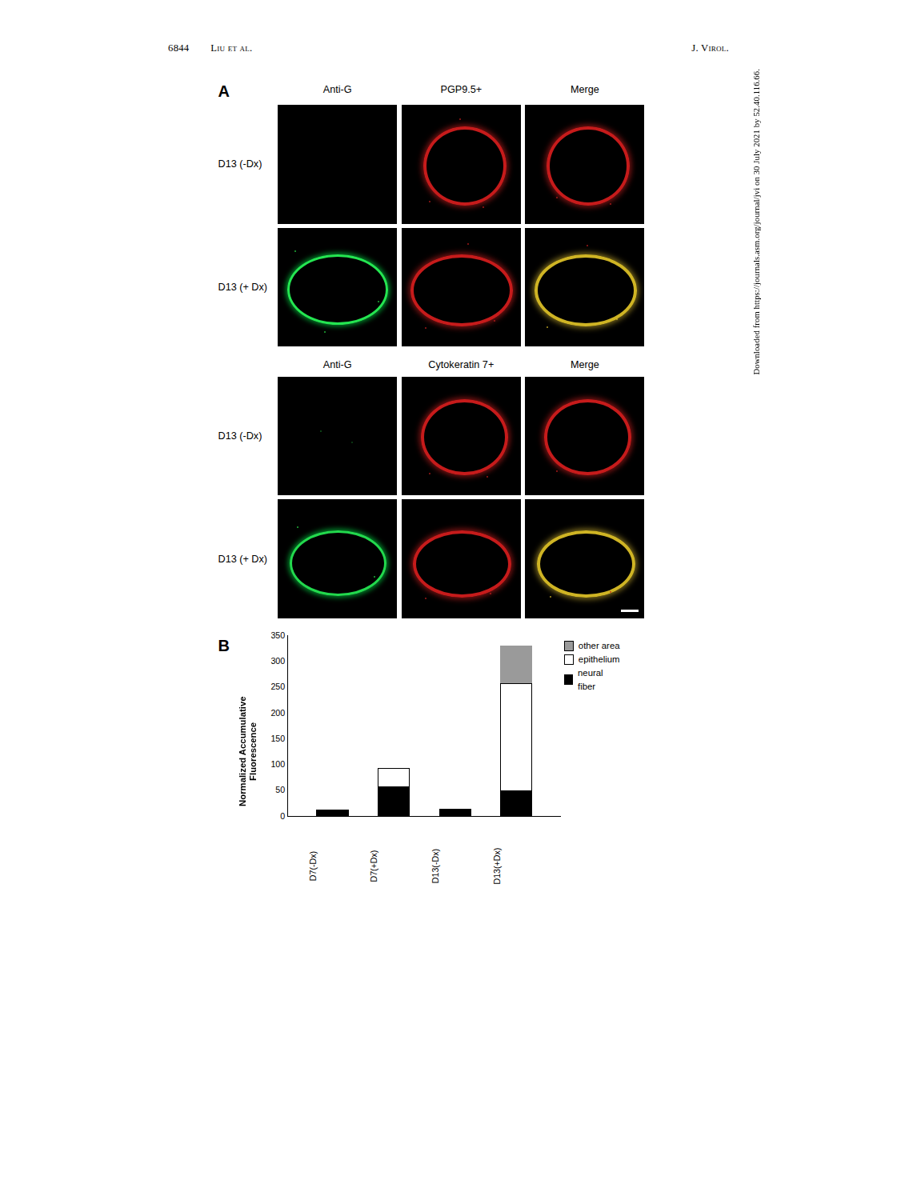6844 Liu et al.
J. Virol.
A
Anti-G
PGP9.5+
Merge
D13 (-Dx)
D13 (+ Dx)
Anti-G
Cytokeratin 7+
Merge
D13 (-Dx)
D13 (+ Dx)
B
Normalized Accumulative
Fluorescence
350 300 250 200 150 100 50 0
D7(-Dx)
D7(+Dx)
D13(-Dx)
D13(+Dx)
other area
epithelium
neural fiber
Downloaded from https://journals.asm.org/journal/jvi on 30 July 2021 by 52.40.116.66.